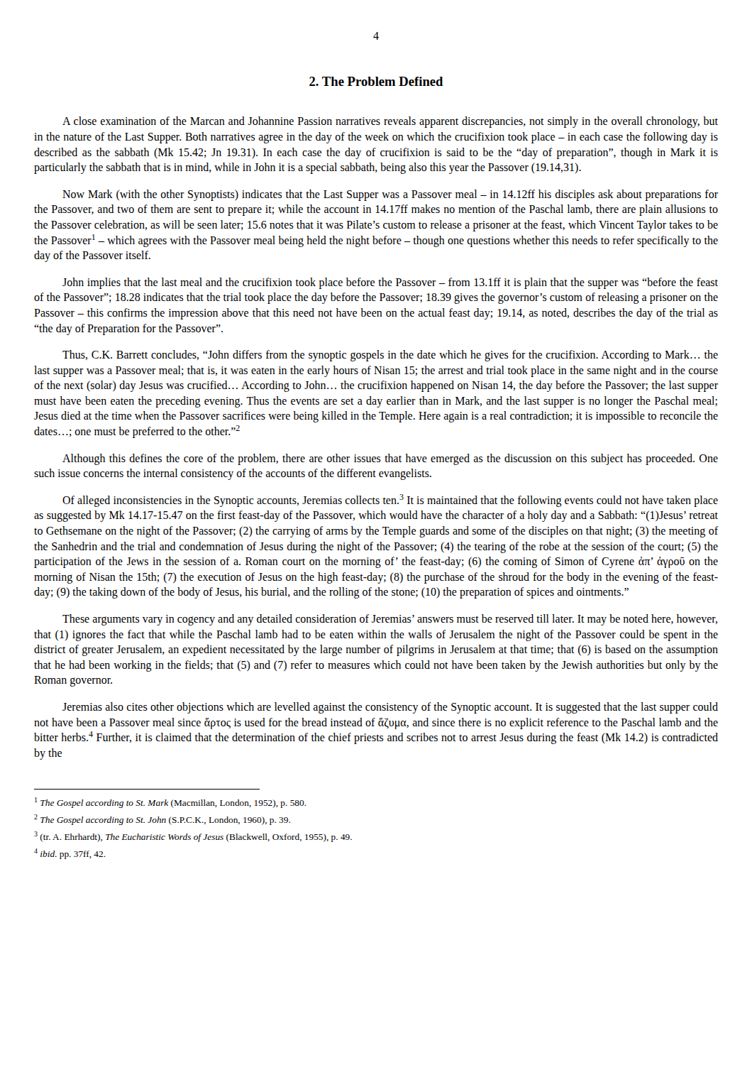4
2. The Problem Defined
A close examination of the Marcan and Johannine Passion narratives reveals apparent discrepancies, not simply in the overall chronology, but in the nature of the Last Supper. Both narratives agree in the day of the week on which the crucifixion took place – in each case the following day is described as the sabbath (Mk 15.42; Jn 19.31). In each case the day of crucifixion is said to be the “day of preparation”, though in Mark it is particularly the sabbath that is in mind, while in John it is a special sabbath, being also this year the Passover (19.14,31).
Now Mark (with the other Synoptists) indicates that the Last Supper was a Passover meal – in 14.12ff his disciples ask about preparations for the Passover, and two of them are sent to prepare it; while the account in 14.17ff makes no mention of the Paschal lamb, there are plain allusions to the Passover celebration, as will be seen later; 15.6 notes that it was Pilate’s custom to release a prisoner at the feast, which Vincent Taylor takes to be the Passover1 – which agrees with the Passover meal being held the night before – though one questions whether this needs to refer specifically to the day of the Passover itself.
John implies that the last meal and the crucifixion took place before the Passover – from 13.1ff it is plain that the supper was “before the feast of the Passover”; 18.28 indicates that the trial took place the day before the Passover; 18.39 gives the governor’s custom of releasing a prisoner on the Passover – this confirms the impression above that this need not have been on the actual feast day; 19.14, as noted, describes the day of the trial as “the day of Preparation for the Passover”.
Thus, C.K. Barrett concludes, “John differs from the synoptic gospels in the date which he gives for the crucifixion. According to Mark… the last supper was a Passover meal; that is, it was eaten in the early hours of Nisan 15; the arrest and trial took place in the same night and in the course of the next (solar) day Jesus was crucified… According to John… the crucifixion happened on Nisan 14, the day before the Passover; the last supper must have been eaten the preceding evening. Thus the events are set a day earlier than in Mark, and the last supper is no longer the Paschal meal; Jesus died at the time when the Passover sacrifices were being killed in the Temple. Here again is a real contradiction; it is impossible to reconcile the dates…; one must be preferred to the other.”2
Although this defines the core of the problem, there are other issues that have emerged as the discussion on this subject has proceeded. One such issue concerns the internal consistency of the accounts of the different evangelists.
Of alleged inconsistencies in the Synoptic accounts, Jeremias collects ten.3 It is maintained that the following events could not have taken place as suggested by Mk 14.17-15.47 on the first feast-day of the Passover, which would have the character of a holy day and a Sabbath: “(1)Jesus’ retreat to Gethsemane on the night of the Passover; (2) the carrying of arms by the Temple guards and some of the disciples on that night; (3) the meeting of the Sanhedrin and the trial and condemnation of Jesus during the night of the Passover; (4) the tearing of the robe at the session of the court; (5) the participation of the Jews in the session of a. Roman court on the morning of’ the feast-day; (6) the coming of Simon of Cyrene ἀπ’ ἀγροῦ on the morning of Nisan the 15th; (7) the execution of Jesus on the high feast-day; (8) the purchase of the shroud for the body in the evening of the feast-day; (9) the taking down of the body of Jesus, his burial, and the rolling of the stone; (10) the preparation of spices and ointments.”
These arguments vary in cogency and any detailed consideration of Jeremias’ answers must be reserved till later. It may be noted here, however, that (1) ignores the fact that while the Paschal lamb had to be eaten within the walls of Jerusalem the night of the Passover could be spent in the district of greater Jerusalem, an expedient necessitated by the large number of pilgrims in Jerusalem at that time; that (6) is based on the assumption that he had been working in the fields; that (5) and (7) refer to measures which could not have been taken by the Jewish authorities but only by the Roman governor.
Jeremias also cites other objections which are levelled against the consistency of the Synoptic account. It is suggested that the last supper could not have been a Passover meal since ἄρτος is used for the bread instead of ἄζυμα, and since there is no explicit reference to the Paschal lamb and the bitter herbs.4 Further, it is claimed that the determination of the chief priests and scribes not to arrest Jesus during the feast (Mk 14.2) is contradicted by the
1 The Gospel according to St. Mark (Macmillan, London, 1952), p. 580.
2 The Gospel according to St. John (S.P.C.K., London, 1960), p. 39.
3 (tr. A. Ehrhardt), The Eucharistic Words of Jesus (Blackwell, Oxford, 1955), p. 49.
4 ibid. pp. 37ff, 42.